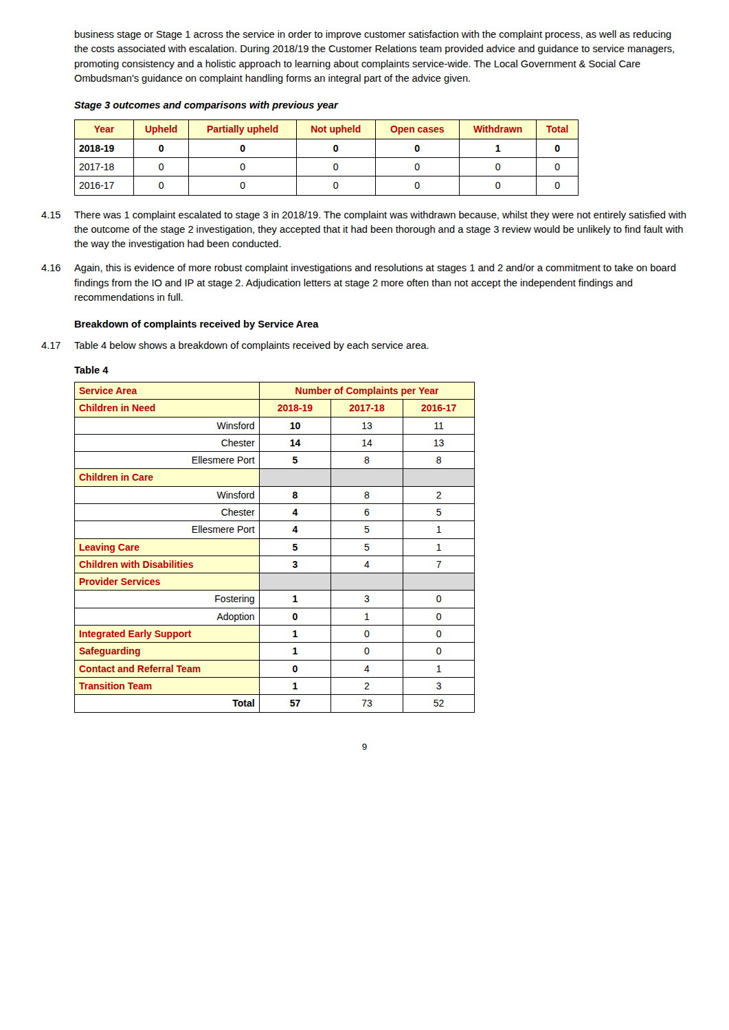business stage or Stage 1 across the service in order to improve customer satisfaction with the complaint process, as well as reducing the costs associated with escalation. During 2018/19 the Customer Relations team provided advice and guidance to service managers, promoting consistency and a holistic approach to learning about complaints service-wide. The Local Government & Social Care Ombudsman's guidance on complaint handling forms an integral part of the advice given.
Stage 3 outcomes and comparisons with previous year
| Year | Upheld | Partially upheld | Not upheld | Open cases | Withdrawn | Total |
| --- | --- | --- | --- | --- | --- | --- |
| 2018-19 | 0 | 0 | 0 | 0 | 1 | 0 |
| 2017-18 | 0 | 0 | 0 | 0 | 0 | 0 |
| 2016-17 | 0 | 0 | 0 | 0 | 0 | 0 |
4.15
There was 1 complaint escalated to stage 3 in 2018/19. The complaint was withdrawn because, whilst they were not entirely satisfied with the outcome of the stage 2 investigation, they accepted that it had been thorough and a stage 3 review would be unlikely to find fault with the way the investigation had been conducted.
4.16
Again, this is evidence of more robust complaint investigations and resolutions at stages 1 and 2 and/or a commitment to take on board findings from the IO and IP at stage 2. Adjudication letters at stage 2 more often than not accept the independent findings and recommendations in full.
Breakdown of complaints received by Service Area
4.17
Table 4 below shows a breakdown of complaints received by each service area.
Table 4
| Service Area | Number of Complaints per Year |
| --- | --- |
| Children in Need | 2018-19 | 2017-18 | 2016-17 |
| Winsford | 10 | 13 | 11 |
| Chester | 14 | 14 | 13 |
| Ellesmere Port | 5 | 8 | 8 |
| Children in Care | | | |
| Winsford | 8 | 8 | 2 |
| Chester | 4 | 6 | 5 |
| Ellesmere Port | 4 | 5 | 1 |
| Leaving Care | 5 | 5 | 1 |
| Children with Disabilities | 3 | 4 | 7 |
| Provider Services | | | |
| Fostering | 1 | 3 | 0 |
| Adoption | 0 | 1 | 0 |
| Integrated Early Support | 1 | 0 | 0 |
| Safeguarding | 1 | 0 | 0 |
| Contact and Referral Team | 0 | 4 | 1 |
| Transition Team | 1 | 2 | 3 |
| Total | 57 | 73 | 52 |
9